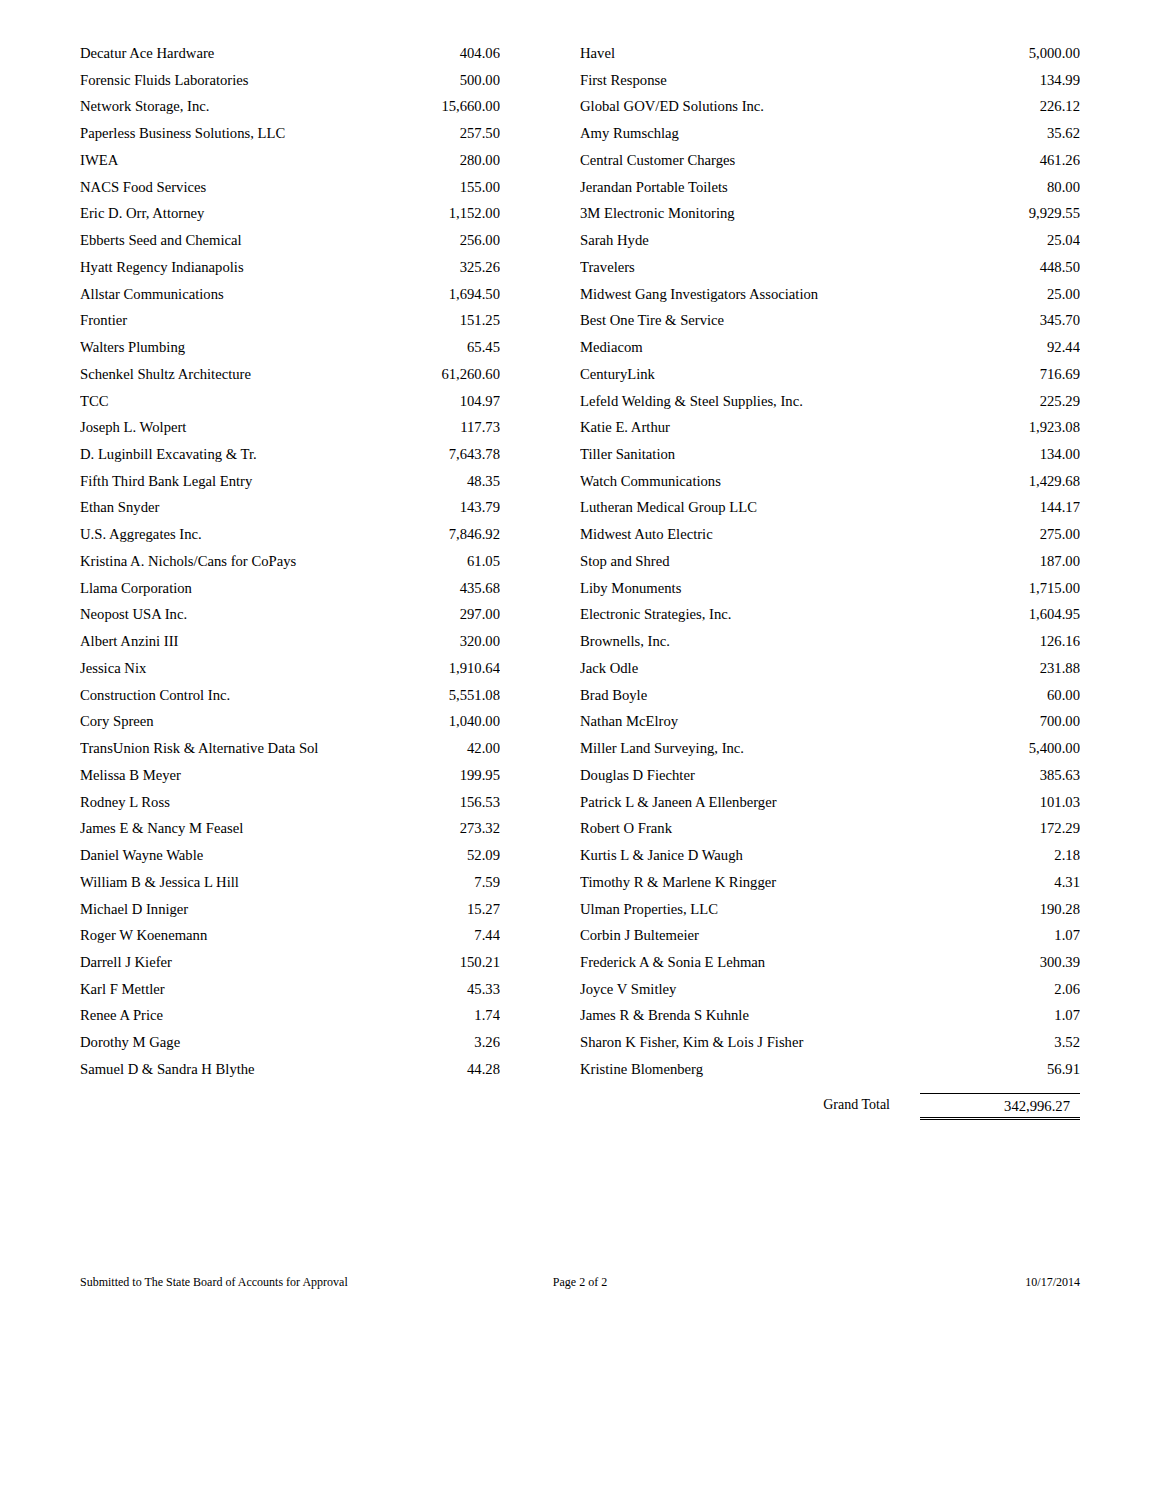| Decatur Ace Hardware | 404.06 | | Havel | 5,000.00 |
| Forensic Fluids Laboratories | 500.00 | | First Response | 134.99 |
| Network Storage, Inc. | 15,660.00 | | Global GOV/ED Solutions Inc. | 226.12 |
| Paperless Business Solutions, LLC | 257.50 | | Amy Rumschlag | 35.62 |
| IWEA | 280.00 | | Central Customer Charges | 461.26 |
| NACS Food Services | 155.00 | | Jerandan Portable Toilets | 80.00 |
| Eric D. Orr, Attorney | 1,152.00 | | 3M Electronic Monitoring | 9,929.55 |
| Ebberts Seed and Chemical | 256.00 | | Sarah Hyde | 25.04 |
| Hyatt Regency Indianapolis | 325.26 | | Travelers | 448.50 |
| Allstar Communications | 1,694.50 | | Midwest Gang Investigators Association | 25.00 |
| Frontier | 151.25 | | Best One Tire & Service | 345.70 |
| Walters Plumbing | 65.45 | | Mediacom | 92.44 |
| Schenkel Shultz Architecture | 61,260.60 | | CenturyLink | 716.69 |
| TCC | 104.97 | | Lefeld Welding & Steel Supplies, Inc. | 225.29 |
| Joseph L. Wolpert | 117.73 | | Katie E. Arthur | 1,923.08 |
| D. Luginbill Excavating & Tr. | 7,643.78 | | Tiller Sanitation | 134.00 |
| Fifth Third Bank Legal Entry | 48.35 | | Watch Communications | 1,429.68 |
| Ethan Snyder | 143.79 | | Lutheran Medical Group LLC | 144.17 |
| U.S. Aggregates Inc. | 7,846.92 | | Midwest Auto Electric | 275.00 |
| Kristina A. Nichols/Cans for CoPays | 61.05 | | Stop and Shred | 187.00 |
| Llama Corporation | 435.68 | | Liby Monuments | 1,715.00 |
| Neopost USA Inc. | 297.00 | | Electronic Strategies, Inc. | 1,604.95 |
| Albert Anzini III | 320.00 | | Brownells, Inc. | 126.16 |
| Jessica Nix | 1,910.64 | | Jack Odle | 231.88 |
| Construction Control Inc. | 5,551.08 | | Brad Boyle | 60.00 |
| Cory Spreen | 1,040.00 | | Nathan McElroy | 700.00 |
| TransUnion Risk & Alternative Data Sol | 42.00 | | Miller Land Surveying, Inc. | 5,400.00 |
| Melissa B Meyer | 199.95 | | Douglas D Fiechter | 385.63 |
| Rodney L Ross | 156.53 | | Patrick L & Janeen A Ellenberger | 101.03 |
| James E & Nancy M Feasel | 273.32 | | Robert O Frank | 172.29 |
| Daniel Wayne Wable | 52.09 | | Kurtis L & Janice D Waugh | 2.18 |
| William B & Jessica L Hill | 7.59 | | Timothy R & Marlene K Ringger | 4.31 |
| Michael D Inniger | 15.27 | | Ulman Properties, LLC | 190.28 |
| Roger W Koenemann | 7.44 | | Corbin J Bultemeier | 1.07 |
| Darrell J Kiefer | 150.21 | | Frederick A & Sonia E Lehman | 300.39 |
| Karl F Mettler | 45.33 | | Joyce V Smitley | 2.06 |
| Renee A Price | 1.74 | | James R & Brenda S Kuhnle | 1.07 |
| Dorothy M Gage | 3.26 | | Sharon K Fisher, Kim & Lois J Fisher | 3.52 |
| Samuel D & Sandra H Blythe | 44.28 | | Kristine Blomenberg | 56.91 |
Grand Total
342,996.27
Submitted to The State Board of Accounts for Approval
Page 2 of 2
10/17/2014